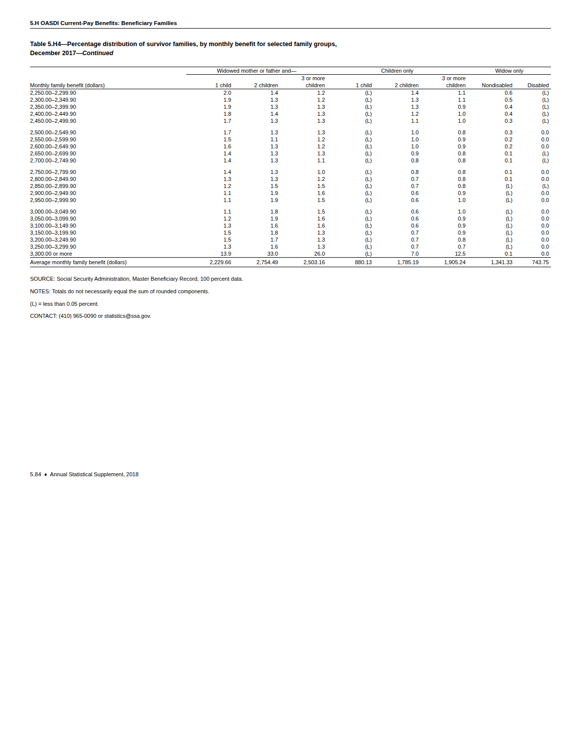5.H OASDI Current-Pay Benefits: Beneficiary Families
Table 5.H4—Percentage distribution of survivor families, by monthly benefit for selected family groups,
December 2017—Continued
| | Widowed mother or father and— | Children only | Widow only |
| --- | --- | --- | --- |
| | | | 3 or more | | | 3 or more | | |
| Monthly family benefit (dollars) | 1 child | 2 children | children | 1 child | 2 children | children | Nondisabled | Disabled |
| 2,250.00–2,299.90 | 2.0 | 1.4 | 1.2 | (L) | 1.4 | 1.1 | 0.6 | (L) |
| 2,300.00–2,349.90 | 1.9 | 1.3 | 1.2 | (L) | 1.3 | 1.1 | 0.5 | (L) |
| 2,350.00–2,399.90 | 1.9 | 1.3 | 1.3 | (L) | 1.3 | 0.9 | 0.4 | (L) |
| 2,400.00–2,449.90 | 1.8 | 1.4 | 1.3 | (L) | 1.2 | 1.0 | 0.4 | (L) |
| 2,450.00–2,499.90 | 1.7 | 1.3 | 1.3 | (L) | 1.1 | 1.0 | 0.3 | (L) |
| 2,500.00–2,549.90 | 1.7 | 1.3 | 1.3 | (L) | 1.0 | 0.8 | 0.3 | 0.0 |
| 2,550.00–2,599.90 | 1.5 | 1.1 | 1.2 | (L) | 1.0 | 0.9 | 0.2 | 0.0 |
| 2,600.00–2,649.90 | 1.6 | 1.3 | 1.2 | (L) | 1.0 | 0.9 | 0.2 | 0.0 |
| 2,650.00–2,699.90 | 1.4 | 1.3 | 1.3 | (L) | 0.9 | 0.8 | 0.1 | (L) |
| 2,700.00–2,749.90 | 1.4 | 1.3 | 1.1 | (L) | 0.8 | 0.8 | 0.1 | (L) |
| 2,750.00–2,799.90 | 1.4 | 1.3 | 1.0 | (L) | 0.8 | 0.8 | 0.1 | 0.0 |
| 2,800.00–2,849.90 | 1.3 | 1.3 | 1.2 | (L) | 0.7 | 0.8 | 0.1 | 0.0 |
| 2,850.00–2,899.90 | 1.2 | 1.5 | 1.5 | (L) | 0.7 | 0.8 | (L) | (L) |
| 2,900.00–2,949.90 | 1.1 | 1.9 | 1.6 | (L) | 0.6 | 0.9 | (L) | 0.0 |
| 2,950.00–2,999.90 | 1.1 | 1.9 | 1.5 | (L) | 0.6 | 1.0 | (L) | 0.0 |
| 3,000.00–3,049.90 | 1.1 | 1.8 | 1.5 | (L) | 0.6 | 1.0 | (L) | 0.0 |
| 3,050.00–3,099.90 | 1.2 | 1.9 | 1.6 | (L) | 0.6 | 0.9 | (L) | 0.0 |
| 3,100.00–3,149.90 | 1.3 | 1.6 | 1.6 | (L) | 0.6 | 0.9 | (L) | 0.0 |
| 3,150.00–3,199.90 | 1.5 | 1.8 | 1.3 | (L) | 0.7 | 0.9 | (L) | 0.0 |
| 3,200.00–3,249.90 | 1.5 | 1.7 | 1.3 | (L) | 0.7 | 0.8 | (L) | 0.0 |
| 3,250.00–3,299.90 | 1.3 | 1.6 | 1.3 | (L) | 0.7 | 0.7 | (L) | 0.0 |
| 3,300.00 or more | 13.9 | 33.0 | 26.0 | (L) | 7.0 | 12.5 | 0.1 | 0.0 |
| Average monthly family benefit (dollars) | 2,229.66 | 2,754.49 | 2,503.16 | 880.13 | 1,785.19 | 1,905.24 | 1,341.33 | 743.75 |
SOURCE: Social Security Administration, Master Beneficiary Record, 100 percent data.
NOTES: Totals do not necessarily equal the sum of rounded components.
(L) = less than 0.05 percent.
CONTACT: (410) 965-0090 or statistics@ssa.gov.
5.84 ♦ Annual Statistical Supplement, 2018